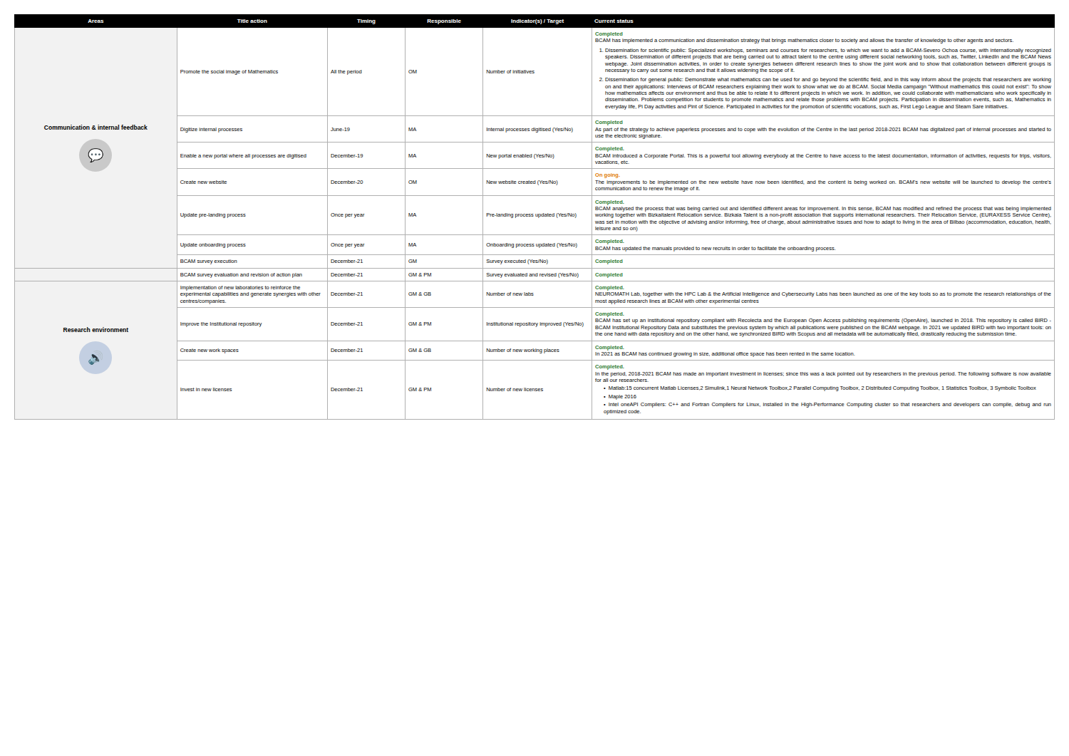| Areas | Title action | Timing | Responsible | Indicator(s) / Target | Current status |
| --- | --- | --- | --- | --- | --- |
| Communication & internal feedback 💬 | Promote the social image of Mathematics | All the period | OM | Number of initiatives | Completed BCAM has implemented a communication and dissemination strategy that brings mathematics closer to society and allows the transfer of knowledge to other agents and sectors. Dissemination for scientific public: Specialized workshops, seminars and courses for researchers, to which we want to add a BCAM-Severo Ochoa course, with internationally recognized speakers. Dissemination of different projects that are being carried out to attract talent to the centre using different social networking tools, such as, Twitter, LinkedIn and the BCAM News webpage. Joint dissemination activities, in order to create synergies between different research lines to show the joint work and to show that collaboration between different groups is necessary to carry out some research and that it allows widening the scope of it. Dissemination for general public: Demonstrate what mathematics can be used for and go beyond the scientific field, and in this way inform about the projects that researchers are working on and their applications: Interviews of BCAM researchers explaining their work to show what we do at BCAM. Social Media campaign "Without mathematics this could not exist": To show how mathematics affects our environment and thus be able to relate it to different projects in which we work. In addition, we could collaborate with mathematicians who work specifically in dissemination. Problems competition for students to promote mathematics and relate those problems with BCAM projects. Participation in dissemination events, such as, Mathematics in everyday life, Pi Day activities and Pint of Science. Participated in activities for the promotion of scientific vocations, such as, First Lego League and Steam Sare initiatives. |
| Digitize internal processes | June-19 | MA | Internal processes digitised (Yes/No) | Completed As part of the strategy to achieve paperless processes and to cope with the evolution of the Centre in the last period 2018-2021 BCAM has digitalized part of internal processes and started to use the electronic signature. |
| Enable a new portal where all processes are digitised | December-19 | MA | New portal enabled (Yes/No) | Completed. BCAM introduced a Corporate Portal. This is a powerful tool allowing everybody at the Centre to have access to the latest documentation, information of activities, requests for trips, visitors, vacations, etc. |
| Create new website | December-20 | OM | New website created (Yes/No) | On going. The improvements to be implemented on the new website have now been identified, and the content is being worked on. BCAM's new website will be launched to develop the centre's communication and to renew the image of it. |
| Update pre-landing process | Once per year | MA | Pre-landing process updated (Yes/No) | Completed. BCAM analysed the process that was being carried out and identified different areas for improvement. In this sense, BCAM has modified and refined the process that was being implemented working together with Bizkaitalent Relocation service. Bizkaia Talent is a non-profit association that supports international researchers. Their Relocation Service, (EURAXESS Service Centre), was set in motion with the objective of advising and/or informing, free of charge, about administrative issues and how to adapt to living in the area of Bilbao (accommodation, education, health, leisure and so on) |
| Update onboarding process | Once per year | MA | Onboarding process updated (Yes/No) | Completed. BCAM has updated the manuals provided to new recruits in order to facilitate the onboarding process. |
| BCAM survey execution | December-21 | GM | Survey executed (Yes/No) | Completed |
| | BCAM survey evaluation and revision of action plan | December-21 | GM & PM | Survey evaluated and revised (Yes/No) | Completed |
| Research environment 🔊 | Implementation of new laboratories to reinforce the experimental capabilities and generate synergies with other centres/companies. | December-21 | GM & GB | Number of new labs | Completed. NEUROMATH Lab, together with the HPC Lab & the Artificial Intelligence and Cybersecurity Labs has been launched as one of the key tools so as to promote the research relationships of the most applied research lines at BCAM with other experimental centres |
| Improve the Institutional repository | December-21 | GM & PM | Institutional repository improved (Yes/No) | Completed. BCAM has set up an institutional repository compliant with Recolecta and the European Open Access publishing requirements (OpenAire), launched in 2018. This repository is called BIRD - BCAM Institutional Repository Data and substitutes the previous system by which all publications were published on the BCAM webpage. In 2021 we updated BIRD with two important tools: on the one hand with data repository and on the other hand, we synchronized BIRD with Scopus and all metadata will be automatically filled, drastically reducing the submission time. |
| Create new work spaces | December-21 | GM & GB | Number of new working places | Completed. In 2021 as BCAM has continued growing in size, additional office space has been rented in the same location. |
| Invest in new licenses | December-21 | GM & PM | Number of new licenses | Completed. In the period, 2018-2021 BCAM has made an important investment in licenses; since this was a lack pointed out by researchers in the previous period. The following software is now available for all our researchers. Matlab:15 concurrent Matlab Licenses,2 Simulink,1 Neural Network Toolbox,2 Parallel Computing Toolbox, 2 Distributed Computing Toolbox, 1 Statistics Toolbox, 3 Symbolic Toolbox Maple 2016 Intel oneAPI Compilers: C++ and Fortran Compilers for Linux, installed in the High-Performance Computing cluster so that researchers and developers can compile, debug and run optimized code. |